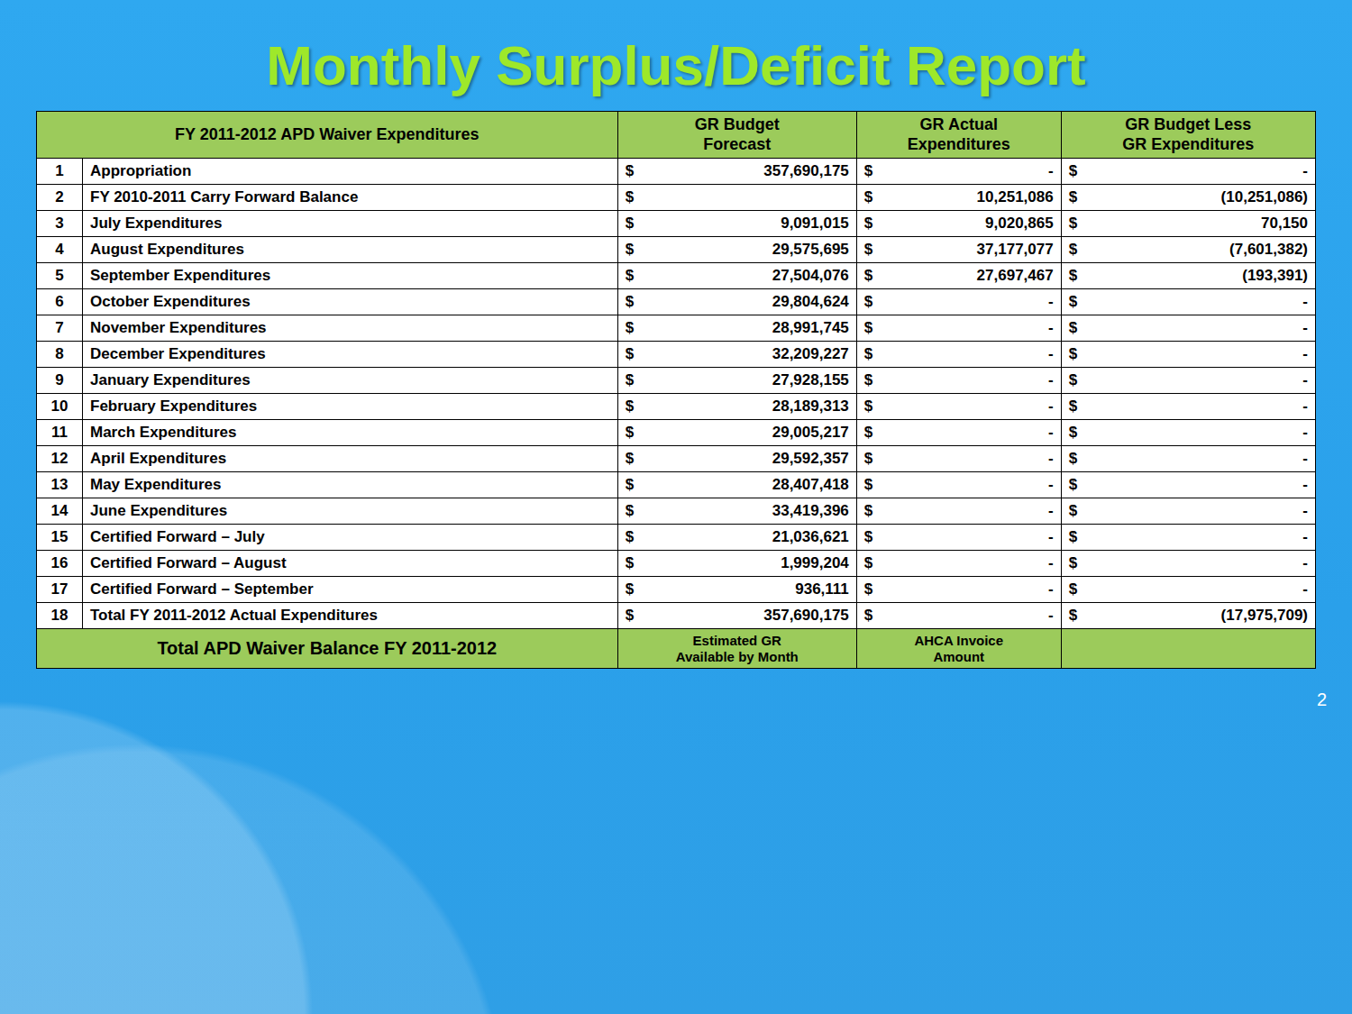Monthly Surplus/Deficit Report
| FY 2011-2012 APD Waiver Expenditures | GR Budget Forecast | GR Actual Expenditures | GR Budget Less GR Expenditures |
| --- | --- | --- | --- |
| 1 | Appropriation | $ 357,690,175 | $ - | $ - |
| 2 | FY 2010-2011 Carry Forward Balance | $ | $ 10,251,086 | $ (10,251,086) |
| 3 | July Expenditures | $ 9,091,015 | $ 9,020,865 | $ 70,150 |
| 4 | August Expenditures | $ 29,575,695 | $ 37,177,077 | $ (7,601,382) |
| 5 | September Expenditures | $ 27,504,076 | $ 27,697,467 | $ (193,391) |
| 6 | October Expenditures | $ 29,804,624 | $ - | $ - |
| 7 | November Expenditures | $ 28,991,745 | $ - | $ - |
| 8 | December Expenditures | $ 32,209,227 | $ - | $ - |
| 9 | January Expenditures | $ 27,928,155 | $ - | $ - |
| 10 | February Expenditures | $ 28,189,313 | $ - | $ - |
| 11 | March Expenditures | $ 29,005,217 | $ - | $ - |
| 12 | April Expenditures | $ 29,592,357 | $ - | $ - |
| 13 | May Expenditures | $ 28,407,418 | $ - | $ - |
| 14 | June Expenditures | $ 33,419,396 | $ - | $ - |
| 15 | Certified Forward – July | $ 21,036,621 | $ - | $ - |
| 16 | Certified Forward – August | $ 1,999,204 | $ - | $ - |
| 17 | Certified Forward – September | $ 936,111 | $ - | $ - |
| 18 | Total FY 2011-2012 Actual Expenditures | $ 357,690,175 | $ - | $ (17,975,709) |
| Total APD Waiver Balance FY 2011-2012 | Estimated GR Available by Month | AHCA Invoice Amount | |
2